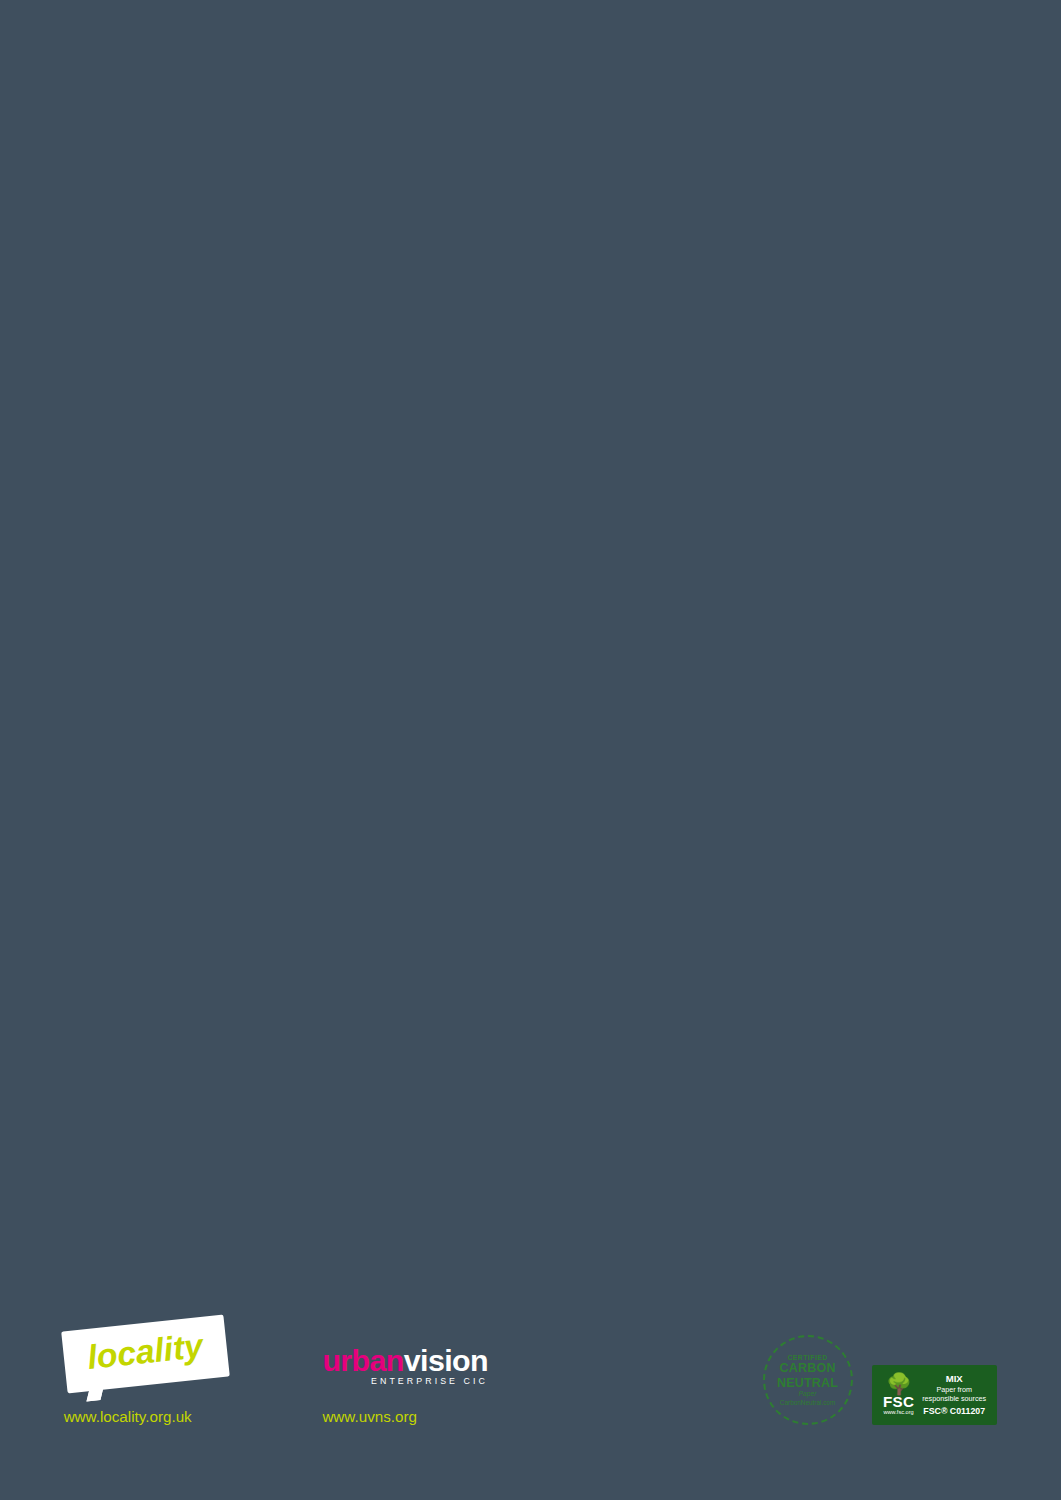locality
www.locality.org.uk
urban vision ENTERPRISE CIC
www.uvns.org
CERTIFIED CARBON NEUTRAL Paper CarbonNeutral.com
🌳 FSC www.fsc.org
MIX Paper from
responsible sources FSC® C011207